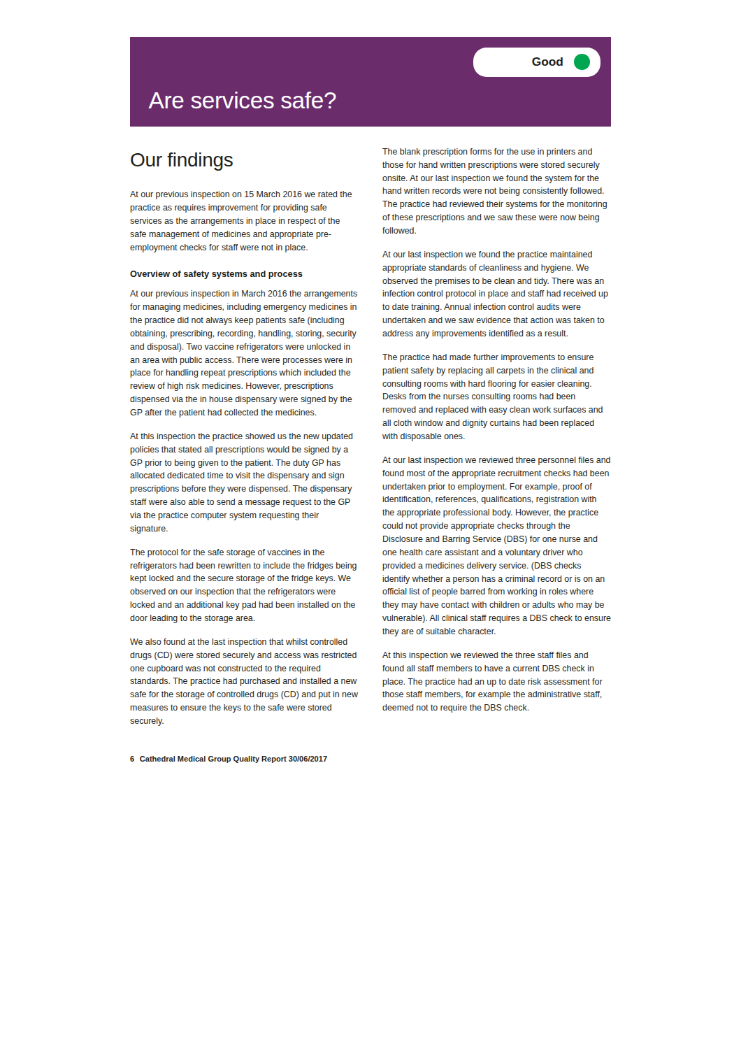Good
Are services safe?
Our findings
At our previous inspection on 15 March 2016 we rated the practice as requires improvement for providing safe services as the arrangements in place in respect of the safe management of medicines and appropriate pre-employment checks for staff were not in place.
Overview of safety systems and process
At our previous inspection in March 2016 the arrangements for managing medicines, including emergency medicines in the practice did not always keep patients safe (including obtaining, prescribing, recording, handling, storing, security and disposal). Two vaccine refrigerators were unlocked in an area with public access. There were processes were in place for handling repeat prescriptions which included the review of high risk medicines. However, prescriptions dispensed via the in house dispensary were signed by the GP after the patient had collected the medicines.
At this inspection the practice showed us the new updated policies that stated all prescriptions would be signed by a GP prior to being given to the patient. The duty GP has allocated dedicated time to visit the dispensary and sign prescriptions before they were dispensed. The dispensary staff were also able to send a message request to the GP via the practice computer system requesting their signature.
The protocol for the safe storage of vaccines in the refrigerators had been rewritten to include the fridges being kept locked and the secure storage of the fridge keys. We observed on our inspection that the refrigerators were locked and an additional key pad had been installed on the door leading to the storage area.
We also found at the last inspection that whilst controlled drugs (CD) were stored securely and access was restricted one cupboard was not constructed to the required standards. The practice had purchased and installed a new safe for the storage of controlled drugs (CD) and put in new measures to ensure the keys to the safe were stored securely.
The blank prescription forms for the use in printers and those for hand written prescriptions were stored securely onsite. At our last inspection we found the system for the hand written records were not being consistently followed. The practice had reviewed their systems for the monitoring of these prescriptions and we saw these were now being followed.
At our last inspection we found the practice maintained appropriate standards of cleanliness and hygiene. We observed the premises to be clean and tidy. There was an infection control protocol in place and staff had received up to date training. Annual infection control audits were undertaken and we saw evidence that action was taken to address any improvements identified as a result.
The practice had made further improvements to ensure patient safety by replacing all carpets in the clinical and consulting rooms with hard flooring for easier cleaning. Desks from the nurses consulting rooms had been removed and replaced with easy clean work surfaces and all cloth window and dignity curtains had been replaced with disposable ones.
At our last inspection we reviewed three personnel files and found most of the appropriate recruitment checks had been undertaken prior to employment. For example, proof of identification, references, qualifications, registration with the appropriate professional body. However, the practice could not provide appropriate checks through the Disclosure and Barring Service (DBS) for one nurse and one health care assistant and a voluntary driver who provided a medicines delivery service. (DBS checks identify whether a person has a criminal record or is on an official list of people barred from working in roles where they may have contact with children or adults who may be vulnerable). All clinical staff requires a DBS check to ensure they are of suitable character.
At this inspection we reviewed the three staff files and found all staff members to have a current DBS check in place. The practice had an up to date risk assessment for those staff members, for example the administrative staff, deemed not to require the DBS check.
6 Cathedral Medical Group Quality Report 30/06/2017